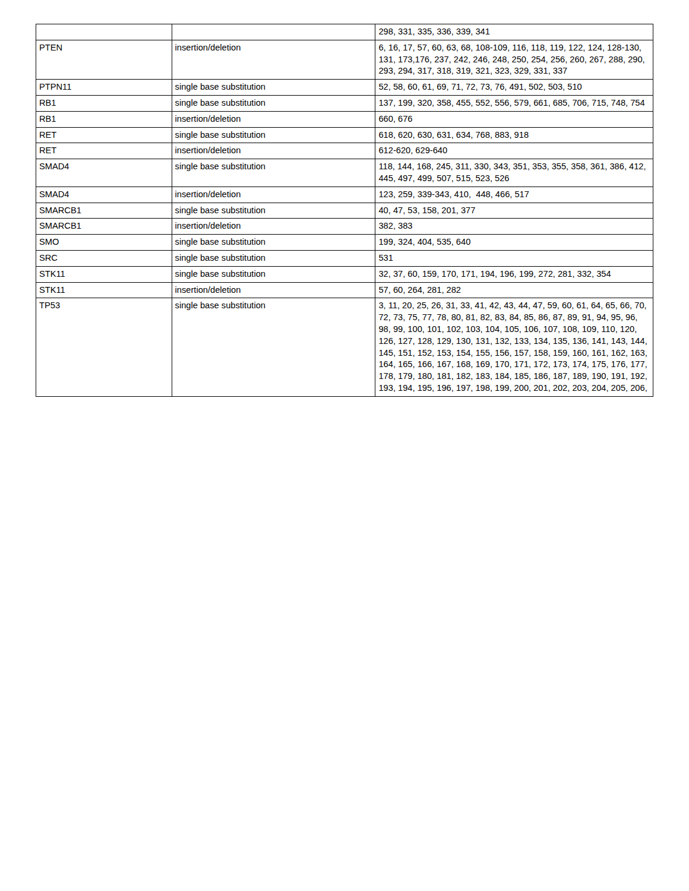| | | 298, 331, 335, 336, 339, 341 |
| PTEN | insertion/deletion | 6, 16, 17, 57, 60, 63, 68, 108-109, 116, 118, 119, 122, 124, 128-130, 131, 173,176, 237, 242, 246, 248, 250, 254, 256, 260, 267, 288, 290, 293, 294, 317, 318, 319, 321, 323, 329, 331, 337 |
| PTPN11 | single base substitution | 52, 58, 60, 61, 69, 71, 72, 73, 76, 491, 502, 503, 510 |
| RB1 | single base substitution | 137, 199, 320, 358, 455, 552, 556, 579, 661, 685, 706, 715, 748, 754 |
| RB1 | insertion/deletion | 660, 676 |
| RET | single base substitution | 618, 620, 630, 631, 634, 768, 883, 918 |
| RET | insertion/deletion | 612-620, 629-640 |
| SMAD4 | single base substitution | 118, 144, 168, 245, 311, 330, 343, 351, 353, 355, 358, 361, 386, 412, 445, 497, 499, 507, 515, 523, 526 |
| SMAD4 | insertion/deletion | 123, 259, 339-343, 410, 448, 466, 517 |
| SMARCB1 | single base substitution | 40, 47, 53, 158, 201, 377 |
| SMARCB1 | insertion/deletion | 382, 383 |
| SMO | single base substitution | 199, 324, 404, 535, 640 |
| SRC | single base substitution | 531 |
| STK11 | single base substitution | 32, 37, 60, 159, 170, 171, 194, 196, 199, 272, 281, 332, 354 |
| STK11 | insertion/deletion | 57, 60, 264, 281, 282 |
| TP53 | single base substitution | 3, 11, 20, 25, 26, 31, 33, 41, 42, 43, 44, 47, 59, 60, 61, 64, 65, 66, 70, 72, 73, 75, 77, 78, 80, 81, 82, 83, 84, 85, 86, 87, 89, 91, 94, 95, 96, 98, 99, 100, 101, 102, 103, 104, 105, 106, 107, 108, 109, 110, 120, 126, 127, 128, 129, 130, 131, 132, 133, 134, 135, 136, 141, 143, 144, 145, 151, 152, 153, 154, 155, 156, 157, 158, 159, 160, 161, 162, 163, 164, 165, 166, 167, 168, 169, 170, 171, 172, 173, 174, 175, 176, 177, 178, 179, 180, 181, 182, 183, 184, 185, 186, 187, 189, 190, 191, 192, 193, 194, 195, 196, 197, 198, 199, 200, 201, 202, 203, 204, 205, 206, |